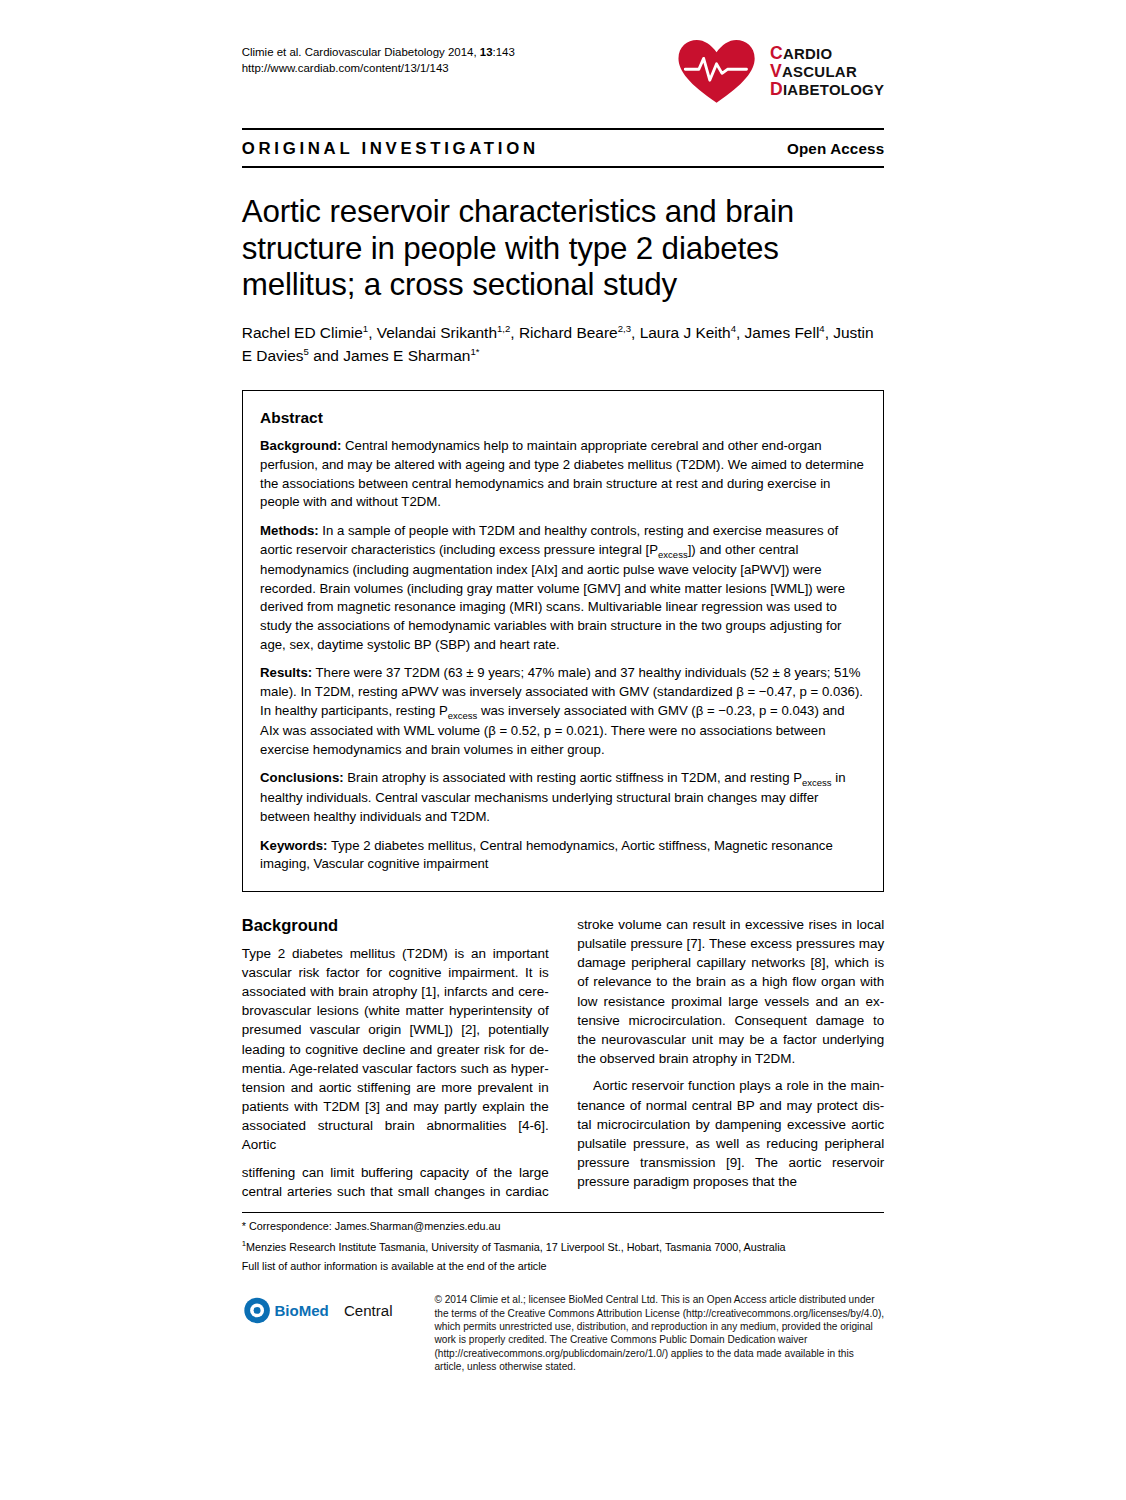Climie et al. Cardiovascular Diabetology 2014, 13:143
http://www.cardiab.com/content/13/1/143
CARDIO
VASCULAR
DIABETOLOGY
Original Investigation
Open Access
Aortic reservoir characteristics and brain structure in people with type 2 diabetes mellitus; a cross sectional study
Rachel ED Climie1, Velandai Srikanth1,2, Richard Beare2,3, Laura J Keith4, James Fell4, Justin E Davies5 and James E Sharman1*
Abstract
Background: Central hemodynamics help to maintain appropriate cerebral and other end-organ perfusion, and may be altered with ageing and type 2 diabetes mellitus (T2DM). We aimed to determine the associations between central hemodynamics and brain structure at rest and during exercise in people with and without T2DM.
Methods: In a sample of people with T2DM and healthy controls, resting and exercise measures of aortic reservoir characteristics (including excess pressure integral [Pexcess]) and other central hemodynamics (including augmentation index [AIx] and aortic pulse wave velocity [aPWV]) were recorded. Brain volumes (including gray matter volume [GMV] and white matter lesions [WML]) were derived from magnetic resonance imaging (MRI) scans. Multivariable linear regression was used to study the associations of hemodynamic variables with brain structure in the two groups adjusting for age, sex, daytime systolic BP (SBP) and heart rate.
Results: There were 37 T2DM (63 ± 9 years; 47% male) and 37 healthy individuals (52 ± 8 years; 51% male). In T2DM, resting aPWV was inversely associated with GMV (standardized β = −0.47, p = 0.036). In healthy participants, resting Pexcess was inversely associated with GMV (β = −0.23, p = 0.043) and AIx was associated with WML volume (β = 0.52, p = 0.021). There were no associations between exercise hemodynamics and brain volumes in either group.
Conclusions: Brain atrophy is associated with resting aortic stiffness in T2DM, and resting Pexcess in healthy individuals. Central vascular mechanisms underlying structural brain changes may differ between healthy individuals and T2DM.
Keywords: Type 2 diabetes mellitus, Central hemodynamics, Aortic stiffness, Magnetic resonance imaging, Vascular cognitive impairment
Background
Type 2 diabetes mellitus (T2DM) is an important vascular risk factor for cognitive impairment. It is associated with brain atrophy [1], infarcts and cerebrovascular lesions (white matter hyperintensity of presumed vascular origin [WML]) [2], potentially leading to cognitive decline and greater risk for dementia. Age-related vascular factors such as hypertension and aortic stiffening are more prevalent in patients with T2DM [3] and may partly explain the associated structural brain abnormalities [4-6]. Aortic
stiffening can limit buffering capacity of the large central arteries such that small changes in cardiac stroke volume can result in excessive rises in local pulsatile pressure [7]. These excess pressures may damage peripheral capillary networks [8], which is of relevance to the brain as a high flow organ with low resistance proximal large vessels and an extensive microcirculation. Consequent damage to the neurovascular unit may be a factor underlying the observed brain atrophy in T2DM.
Aortic reservoir function plays a role in the maintenance of normal central BP and may protect distal microcirculation by dampening excessive aortic pulsatile pressure, as well as reducing peripheral pressure transmission [9]. The aortic reservoir pressure paradigm proposes that the
* Correspondence: James.Sharman@menzies.edu.au
1Menzies Research Institute Tasmania, University of Tasmania, 17 Liverpool St., Hobart, Tasmania 7000, Australia
Full list of author information is available at the end of the article
BioMed Central
© 2014 Climie et al.; licensee BioMed Central Ltd. This is an Open Access article distributed under the terms of the Creative Commons Attribution License (http://creativecommons.org/licenses/by/4.0), which permits unrestricted use, distribution, and reproduction in any medium, provided the original work is properly credited. The Creative Commons Public Domain Dedication waiver (http://creativecommons.org/publicdomain/zero/1.0/) applies to the data made available in this article, unless otherwise stated.